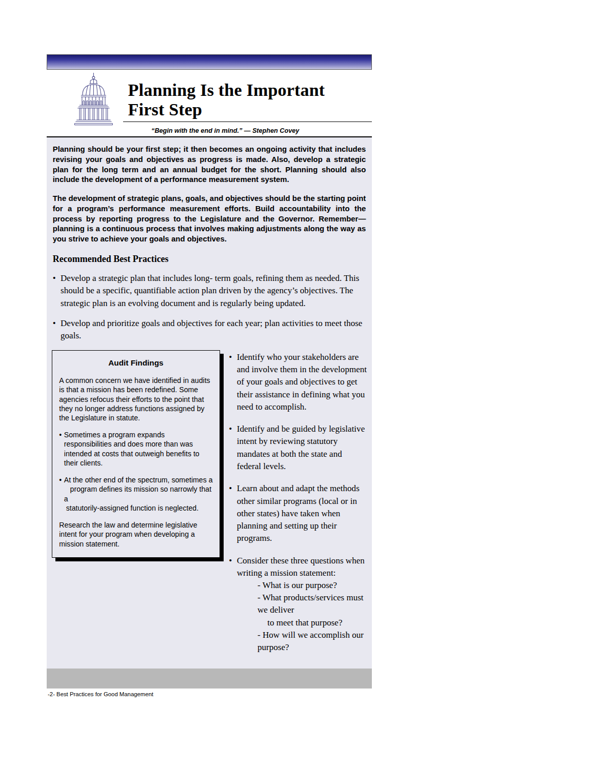Planning Is the Important First Step
“Begin with the end in mind.” — Stephen Covey
Planning should be your first step; it then becomes an ongoing activity that includes revising your goals and objectives as progress is made. Also, develop a strategic plan for the long term and an annual budget for the short. Planning should also include the development of a performance measurement system.
The development of strategic plans, goals, and objectives should be the starting point for a program’s performance measurement efforts. Build accountability into the process by reporting progress to the Legislature and the Governor. Remember—planning is a continuous process that involves making adjustments along the way as you strive to achieve your goals and objectives.
Recommended Best Practices
Develop a strategic plan that includes long- term goals, refining them as needed. This should be a specific, quantifiable action plan driven by the agency’s objectives. The
strategic plan is an evolving document and is regularly being updated.
Develop and prioritize goals and objectives for each year; plan activities to meet those goals.
Audit Findings
A common concern we have identified in audits is that a mission has been redefined. Some agencies refocus their efforts to the point that they no longer address functions assigned by the Legislature in statute.
Sometimes a program expands responsibilities and does more than was intended at costs that outweigh benefits to their clients.
At the other end of the spectrum, sometimes a program defines its mission so narrowly that a
statutorily-assigned function is neglected.
Research the law and determine legislative intent for your program when developing a mission statement.
Identify who your stakeholders are and involve them in the development of your goals and objectives to get their assistance in defining what you need to accomplish.
Identify and be guided by legislative intent by reviewing statutory mandates at both the state and federal levels.
Learn about and adapt the methods other similar programs (local or in other states) have taken when planning and setting up their programs.
Consider these three questions when writing a mission statement:
- What is our purpose?
- What products/services must we deliver
to meet that purpose?
- How will we accomplish our purpose?
-2- Best Practices for Good Management